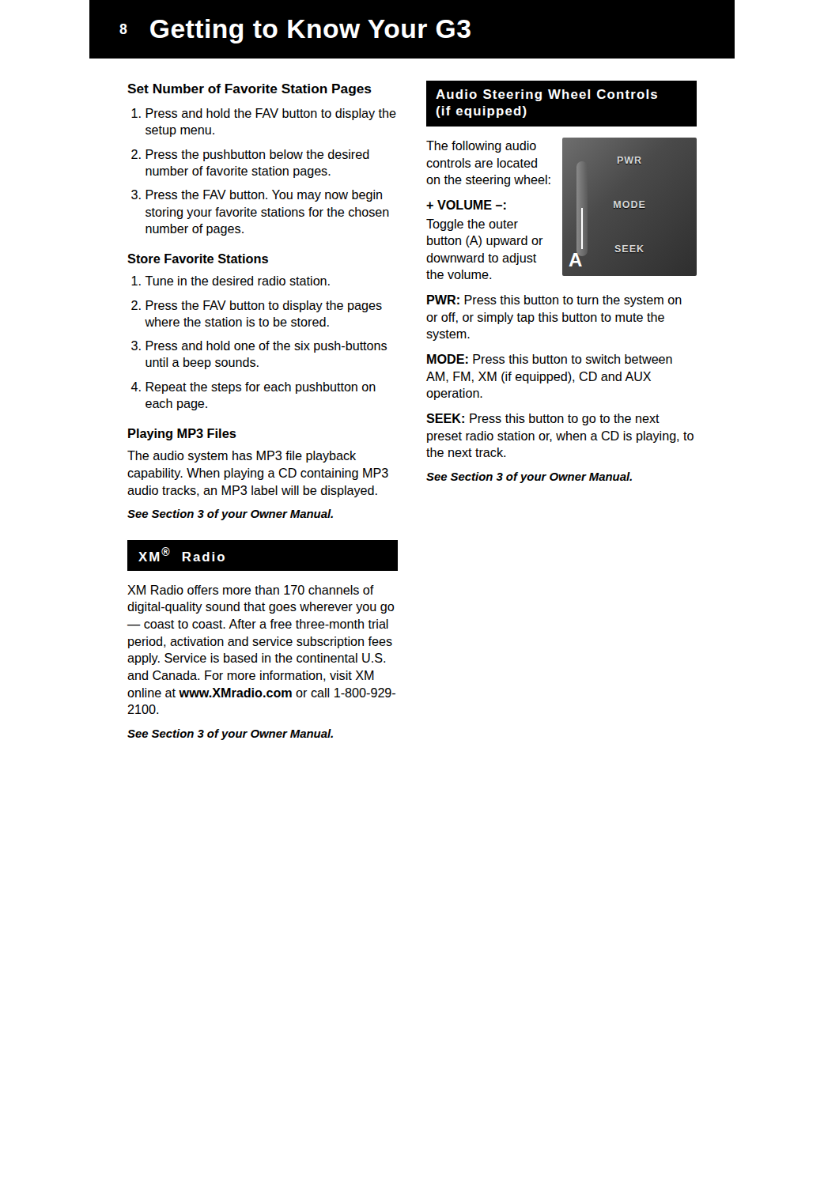8 Getting to Know Your G3
Set Number of Favorite Station Pages
Press and hold the FAV button to display the setup menu.
Press the pushbutton below the desired number of favorite station pages.
Press the FAV button. You may now begin storing your favorite stations for the chosen number of pages.
Store Favorite Stations
Tune in the desired radio station.
Press the FAV button to display the pages where the station is to be stored.
Press and hold one of the six push-buttons until a beep sounds.
Repeat the steps for each pushbutton on each page.
Playing MP3 Files
The audio system has MP3 file playback capability. When playing a CD containing MP3 audio tracks, an MP3 label will be displayed.
See Section 3 of your Owner Manual.
XM® Radio
XM Radio offers more than 170 channels of digital-quality sound that goes wherever you go — coast to coast. After a free three-month trial period, activation and service subscription fees apply. Service is based in the continental U.S. and Canada. For more information, visit XM online at www.XMradio.com or call 1-800-929-2100.
See Section 3 of your Owner Manual.
Audio Steering Wheel Controls
(if equipped)
The following audio controls are located on the steering wheel:
+ VOLUME –:
Toggle the outer button (A) upward or downward to adjust the volume.
PWR
MODE
SEEK
A
PWR: Press this button to turn the system on or off, or simply tap this button to mute the system.
MODE: Press this button to switch between AM, FM, XM (if equipped), CD and AUX operation.
SEEK: Press this button to go to the next preset radio station or, when a CD is playing, to the next track.
See Section 3 of your Owner Manual.